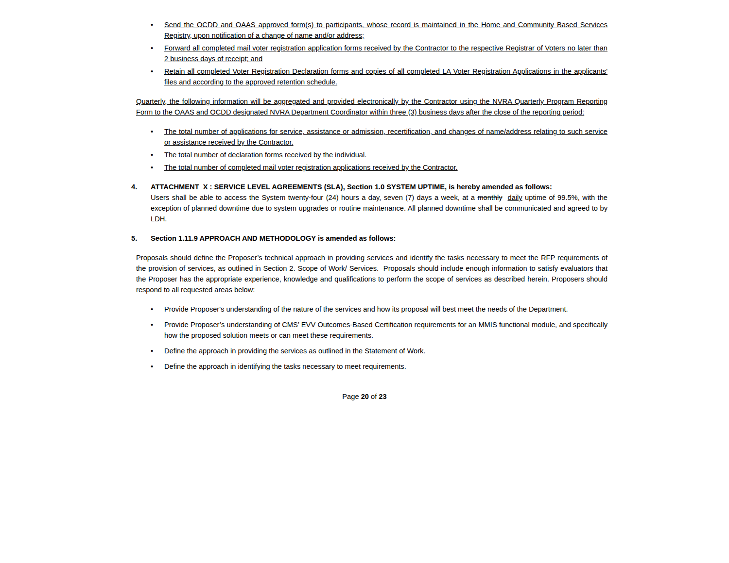Send the OCDD and OAAS approved form(s) to participants, whose record is maintained in the Home and Community Based Services Registry, upon notification of a change of name and/or address;
Forward all completed mail voter registration application forms received by the Contractor to the respective Registrar of Voters no later than 2 business days of receipt; and
Retain all completed Voter Registration Declaration forms and copies of all completed LA Voter Registration Applications in the applicants' files and according to the approved retention schedule.
Quarterly, the following information will be aggregated and provided electronically by the Contractor using the NVRA Quarterly Program Reporting Form to the OAAS and OCDD designated NVRA Department Coordinator within three (3) business days after the close of the reporting period:
The total number of applications for service, assistance or admission, recertification, and changes of name/address relating to such service or assistance received by the Contractor.
The total number of declaration forms received by the individual.
The total number of completed mail voter registration applications received by the Contractor.
4.
ATTACHMENT X : SERVICE LEVEL AGREEMENTS (SLA), Section 1.0 SYSTEM UPTIME, is hereby amended as follows:
Users shall be able to access the System twenty-four (24) hours a day, seven (7) days a week, at a monthly daily uptime of 99.5%, with the exception of planned downtime due to system upgrades or routine maintenance. All planned downtime shall be communicated and agreed to by LDH.
5.
Section 1.11.9 APPROACH AND METHODOLOGY is amended as follows:
Proposals should define the Proposer’s technical approach in providing services and identify the tasks necessary to meet the RFP requirements of the provision of services, as outlined in Section 2. Scope of Work/ Services. Proposals should include enough information to satisfy evaluators that the Proposer has the appropriate experience, knowledge and qualifications to perform the scope of services as described herein. Proposers should respond to all requested areas below:
Provide Proposer's understanding of the nature of the services and how its proposal will best meet the needs of the Department.
Provide Proposer’s understanding of CMS’ EVV Outcomes-Based Certification requirements for an MMIS functional module, and specifically how the proposed solution meets or can meet these requirements.
Define the approach in providing the services as outlined in the Statement of Work.
Define the approach in identifying the tasks necessary to meet requirements.
Page 20 of 23